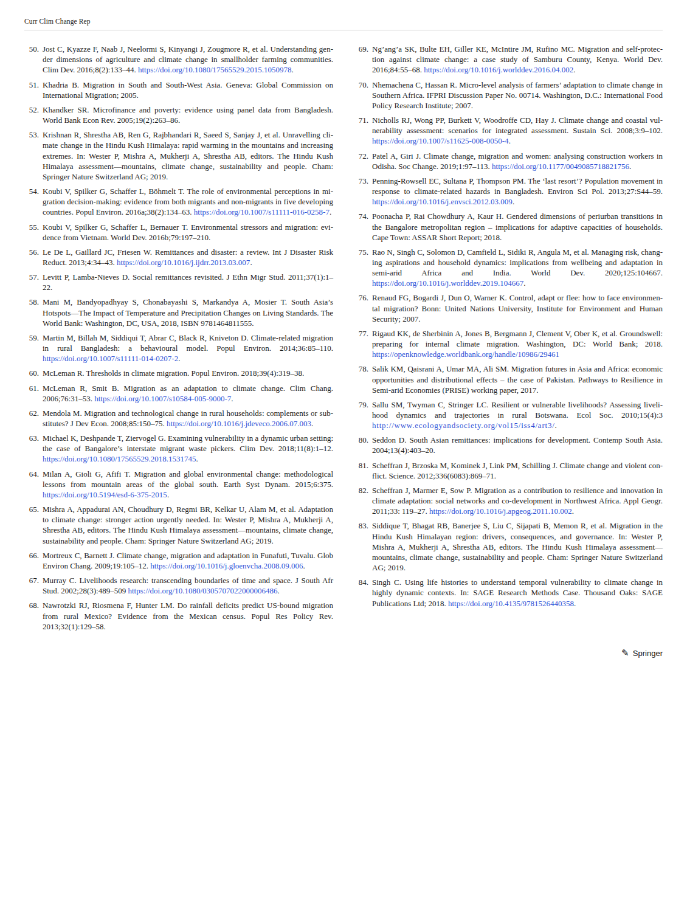Curr Clim Change Rep
Jost C, Kyazze F, Naab J, Neelormi S, Kinyangi J, Zougmore R, et al. Understanding gender dimensions of agriculture and climate change in smallholder farming communities. Clim Dev. 2016;8(2):133–44. https://doi.org/10.1080/17565529.2015.1050978.
Khadria B. Migration in South and South-West Asia. Geneva: Global Commission on International Migration; 2005.
Khandker SR. Microfinance and poverty: evidence using panel data from Bangladesh. World Bank Econ Rev. 2005;19(2):263–86.
Krishnan R, Shrestha AB, Ren G, Rajbhandari R, Saeed S, Sanjay J, et al. Unravelling climate change in the Hindu Kush Himalaya: rapid warming in the mountains and increasing extremes. In: Wester P, Mishra A, Mukherji A, Shrestha AB, editors. The Hindu Kush Himalaya assessment—mountains, climate change, sustainability and people. Cham: Springer Nature Switzerland AG; 2019.
Koubi V, Spilker G, Schaffer L, Böhmelt T. The role of environmental perceptions in migration decision-making: evidence from both migrants and non-migrants in five developing countries. Popul Environ. 2016a;38(2):134–63. https://doi.org/10.1007/s11111-016-0258-7.
Koubi V, Spilker G, Schaffer L, Bernauer T. Environmental stressors and migration: evidence from Vietnam. World Dev. 2016b;79:197–210.
Le De L, Gaillard JC, Friesen W. Remittances and disaster: a review. Int J Disaster Risk Reduct. 2013;4:34–43. https://doi.org/10.1016/j.ijdrr.2013.03.007.
Levitt P, Lamba-Nieves D. Social remittances revisited. J Ethn Migr Stud. 2011;37(1):1–22.
Mani M, Bandyopadhyay S, Chonabayashi S, Markandya A, Mosier T. South Asia’s Hotspots—The Impact of Temperature and Precipitation Changes on Living Standards. The World Bank: Washington, DC, USA, 2018, ISBN 9781464811555.
Martin M, Billah M, Siddiqui T, Abrar C, Black R, Kniveton D. Climate-related migration in rural Bangladesh: a behavioural model. Popul Environ. 2014;36:85–110. https://doi.org/10.1007/s11111-014-0207-2.
McLeman R. Thresholds in climate migration. Popul Environ. 2018;39(4):319–38.
McLeman R, Smit B. Migration as an adaptation to climate change. Clim Chang. 2006;76:31–53. https://doi.org/10.1007/s10584-005-9000-7.
Mendola M. Migration and technological change in rural households: complements or substitutes? J Dev Econ. 2008;85:150–75. https://doi.org/10.1016/j.jdeveco.2006.07.003.
Michael K, Deshpande T, Ziervogel G. Examining vulnerability in a dynamic urban setting: the case of Bangalore’s interstate migrant waste pickers. Clim Dev. 2018;11(8):1–12. https://doi.org/10.1080/17565529.2018.1531745.
Milan A, Gioli G, Afifi T. Migration and global environmental change: methodological lessons from mountain areas of the global south. Earth Syst Dynam. 2015;6:375. https://doi.org/10.5194/esd-6-375-2015.
Mishra A, Appadurai AN, Choudhury D, Regmi BR, Kelkar U, Alam M, et al. Adaptation to climate change: stronger action urgently needed. In: Wester P, Mishra A, Mukherji A, Shrestha AB, editors. The Hindu Kush Himalaya assessment—mountains, climate change, sustainability and people. Cham: Springer Nature Switzerland AG; 2019.
Mortreux C, Barnett J. Climate change, migration and adaptation in Funafuti, Tuvalu. Glob Environ Chang. 2009;19:105–12. https://doi.org/10.1016/j.gloenvcha.2008.09.006.
Murray C. Livelihoods research: transcending boundaries of time and space. J South Afr Stud. 2002;28(3):489–509 https://doi.org/10.1080/0305707022000006486.
Nawrotzki RJ, Riosmena F, Hunter LM. Do rainfall deficits predict US-bound migration from rural Mexico? Evidence from the Mexican census. Popul Res Policy Rev. 2013;32(1):129–58.
Ng’ang’a SK, Bulte EH, Giller KE, McIntire JM, Rufino MC. Migration and self-protection against climate change: a case study of Samburu County, Kenya. World Dev. 2016;84:55–68. https://doi.org/10.1016/j.worlddev.2016.04.002.
Nhemachena C, Hassan R. Micro-level analysis of farmers’ adaptation to climate change in Southern Africa. IFPRI Discussion Paper No. 00714. Washington, D.C.: International Food Policy Research Institute; 2007.
Nicholls RJ, Wong PP, Burkett V, Woodroffe CD, Hay J. Climate change and coastal vulnerability assessment: scenarios for integrated assessment. Sustain Sci. 2008;3:9–102. https://doi.org/10.1007/s11625-008-0050-4.
Patel A, Giri J. Climate change, migration and women: analysing construction workers in Odisha. Soc Change. 2019;1:97–113. https://doi.org/10.1177/0049085718821756.
Penning-Rowsell EC, Sultana P, Thompson PM. The ‘last resort’? Population movement in response to climate-related hazards in Bangladesh. Environ Sci Pol. 2013;27:S44–59. https://doi.org/10.1016/j.envsci.2012.03.009.
Poonacha P, Rai Chowdhury A, Kaur H. Gendered dimensions of periurban transitions in the Bangalore metropolitan region – implications for adaptive capacities of households. Cape Town: ASSAR Short Report; 2018.
Rao N, Singh C, Solomon D, Camfield L, Sidiki R, Angula M, et al. Managing risk, changing aspirations and household dynamics: implications from wellbeing and adaptation in semi-arid Africa and India. World Dev. 2020;125:104667. https://doi.org/10.1016/j.worlddev.2019.104667.
Renaud FG, Bogardi J, Dun O, Warner K. Control, adapt or flee: how to face environmental migration? Bonn: United Nations University, Institute for Environment and Human Security; 2007.
Rigaud KK, de Sherbinin A, Jones B, Bergmann J, Clement V, Ober K, et al. Groundswell: preparing for internal climate migration. Washington, DC: World Bank; 2018. https://openknowledge.worldbank.org/handle/10986/29461
Salik KM, Qaisrani A, Umar MA, Ali SM. Migration futures in Asia and Africa: economic opportunities and distributional effects – the case of Pakistan. Pathways to Resilience in Semi-arid Economies (PRISE) working paper, 2017.
Sallu SM, Twyman C, Stringer LC. Resilient or vulnerable livelihoods? Assessing livelihood dynamics and trajectories in rural Botswana. Ecol Soc. 2010;15(4):3 http://www.ecologyandsociety.org/vol15/iss4/art3/.
Seddon D. South Asian remittances: implications for development. Contemp South Asia. 2004;13(4):403–20.
Scheffran J, Brzoska M, Kominek J, Link PM, Schilling J. Climate change and violent conflict. Science. 2012;336(6083):869–71.
Scheffran J, Marmer E, Sow P. Migration as a contribution to resilience and innovation in climate adaptation: social networks and co-development in Northwest Africa. Appl Geogr. 2011;33: 119–27. https://doi.org/10.1016/j.apgeog.2011.10.002.
Siddique T, Bhagat RB, Banerjee S, Liu C, Sijapati B, Memon R, et al. Migration in the Hindu Kush Himalayan region: drivers, consequences, and governance. In: Wester P, Mishra A, Mukherji A, Shrestha AB, editors. The Hindu Kush Himalaya assessment—mountains, climate change, sustainability and people. Cham: Springer Nature Switzerland AG; 2019.
Singh C. Using life histories to understand temporal vulnerability to climate change in highly dynamic contexts. In: SAGE Research Methods Case. Thousand Oaks: SAGE Publications Ltd; 2018. https://doi.org/10.4135/9781526440358.
✎Springer